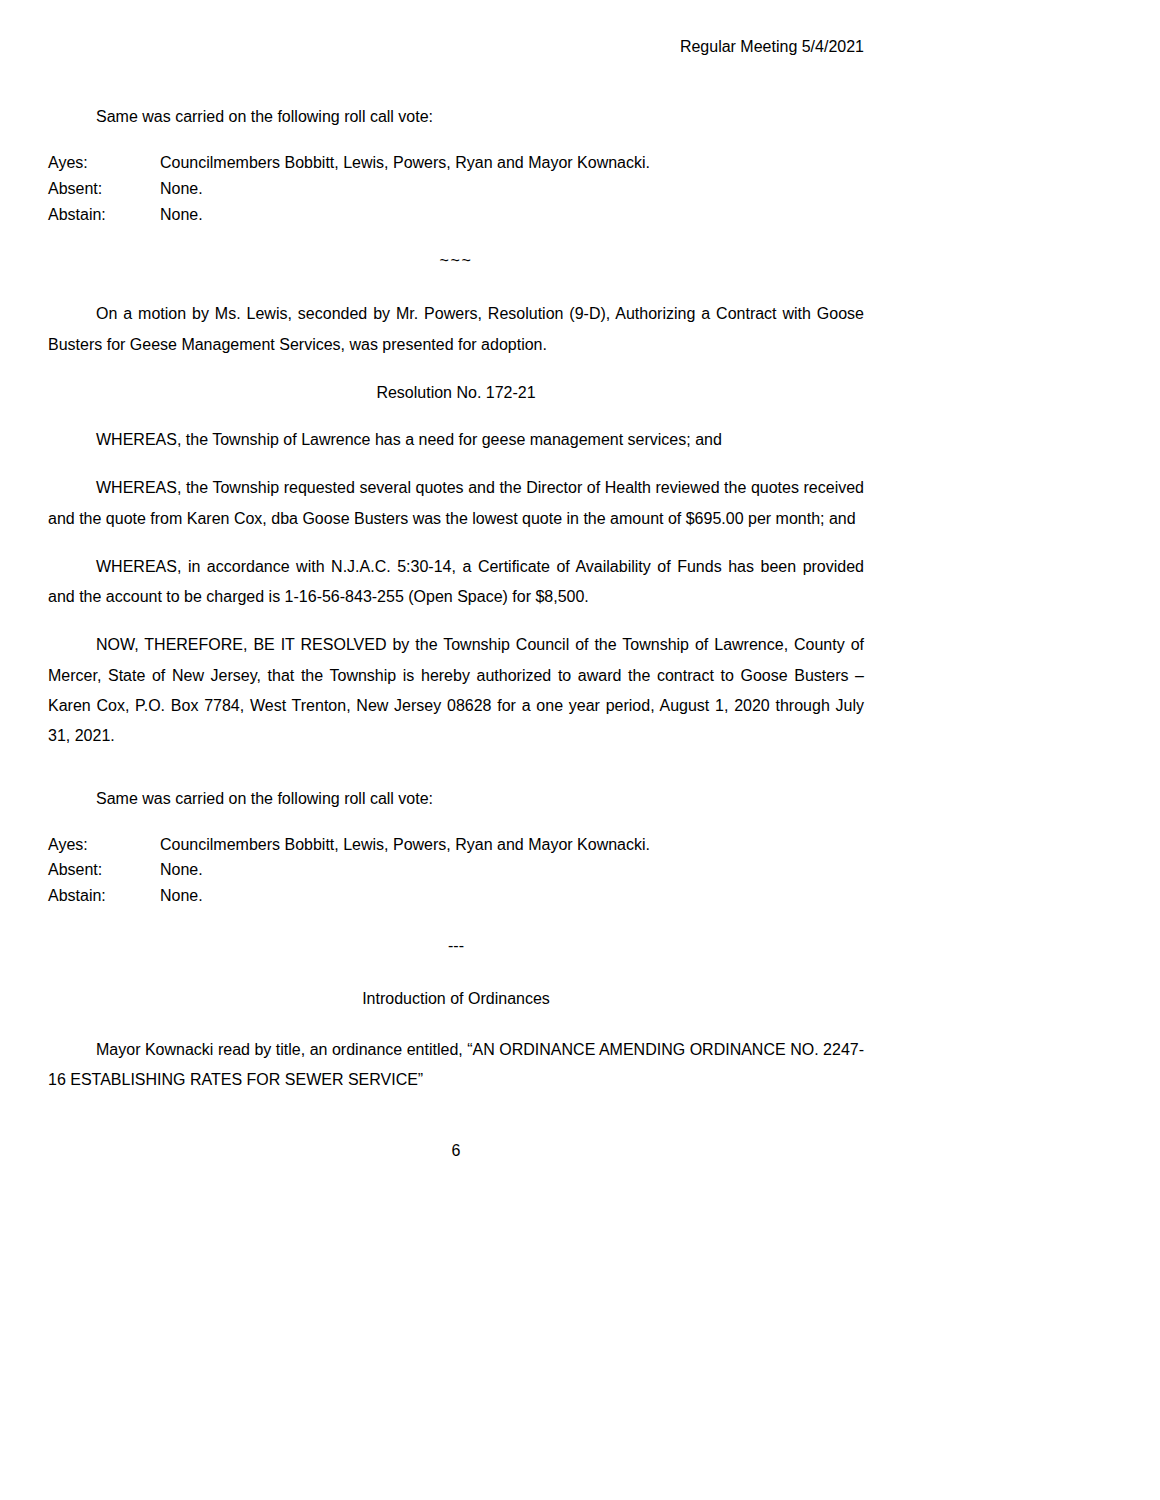Regular Meeting 5/4/2021
Same was carried on the following roll call vote:
Ayes: Councilmembers Bobbitt, Lewis, Powers, Ryan and Mayor Kownacki.
Absent: None.
Abstain: None.
~~~
On a motion by Ms. Lewis, seconded by Mr. Powers, Resolution (9-D), Authorizing a Contract with Goose Busters for Geese Management Services, was presented for adoption.
Resolution No. 172-21
WHEREAS, the Township of Lawrence has a need for geese management services; and
WHEREAS, the Township requested several quotes and the Director of Health reviewed the quotes received and the quote from Karen Cox, dba Goose Busters was the lowest quote in the amount of $695.00 per month; and
WHEREAS, in accordance with N.J.A.C. 5:30-14, a Certificate of Availability of Funds has been provided and the account to be charged is 1-16-56-843-255 (Open Space) for $8,500.
NOW, THEREFORE, BE IT RESOLVED by the Township Council of the Township of Lawrence, County of Mercer, State of New Jersey, that the Township is hereby authorized to award the contract to Goose Busters – Karen Cox, P.O. Box 7784, West Trenton, New Jersey 08628 for a one year period, August 1, 2020 through July 31, 2021.
Same was carried on the following roll call vote:
Ayes: Councilmembers Bobbitt, Lewis, Powers, Ryan and Mayor Kownacki.
Absent: None.
Abstain: None.
---
Introduction of Ordinances
Mayor Kownacki read by title, an ordinance entitled, “AN ORDINANCE AMENDING ORDINANCE NO. 2247-16 ESTABLISHING RATES FOR SEWER SERVICE”
6